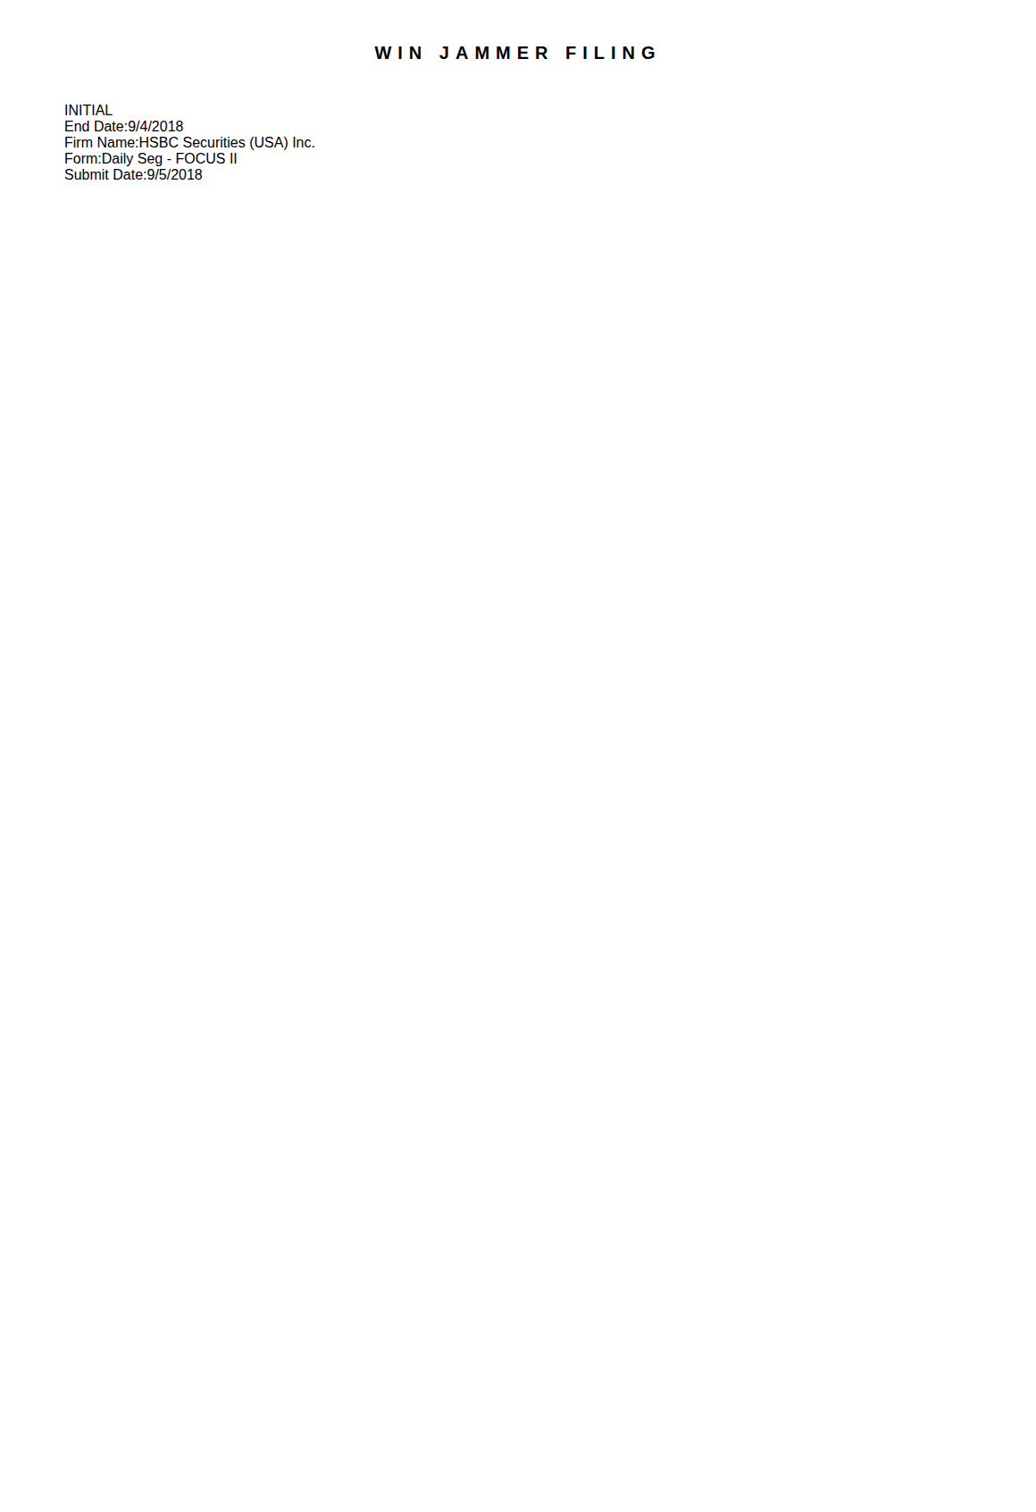WIN JAMMER FILING
INITIAL
End Date:9/4/2018
Firm Name:HSBC Securities (USA) Inc.
Form:Daily Seg - FOCUS II
Submit Date:9/5/2018
1